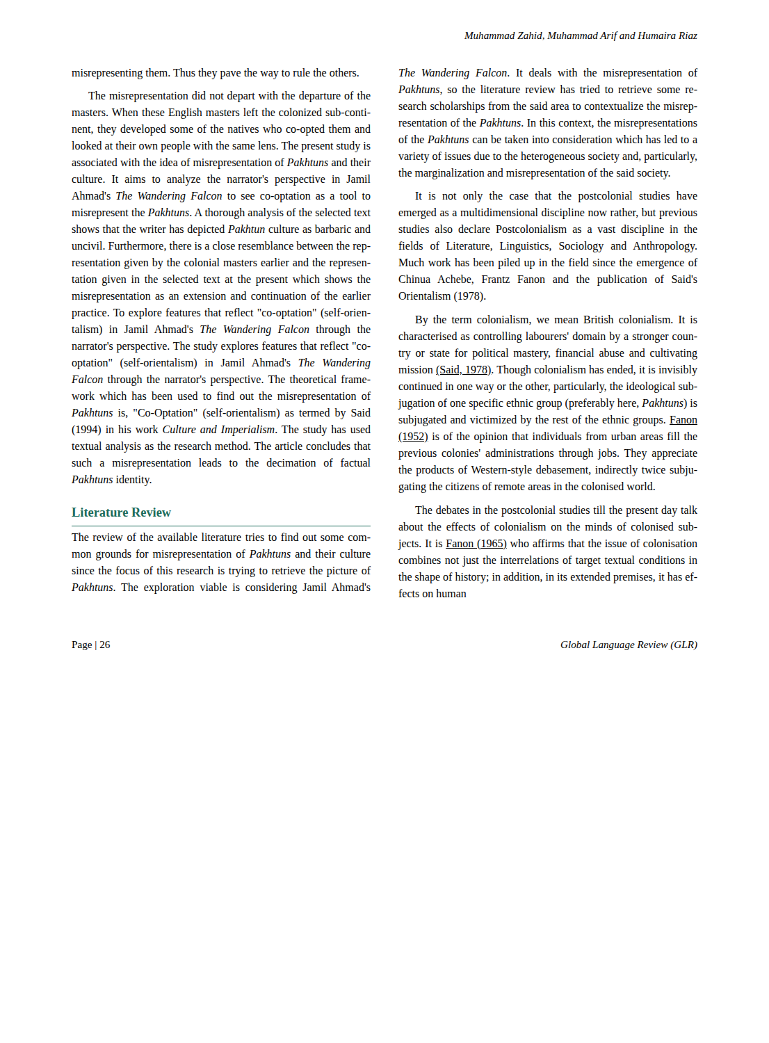Muhammad Zahid, Muhammad Arif and Humaira Riaz
misrepresenting them. Thus they pave the way to rule the others.
The misrepresentation did not depart with the departure of the masters. When these English masters left the colonized sub-continent, they developed some of the natives who co-opted them and looked at their own people with the same lens. The present study is associated with the idea of misrepresentation of Pakhtuns and their culture. It aims to analyze the narrator's perspective in Jamil Ahmad's The Wandering Falcon to see co-optation as a tool to misrepresent the Pakhtuns. A thorough analysis of the selected text shows that the writer has depicted Pakhtun culture as barbaric and uncivil. Furthermore, there is a close resemblance between the representation given by the colonial masters earlier and the representation given in the selected text at the present which shows the misrepresentation as an extension and continuation of the earlier practice. To explore features that reflect "co-optation" (self-orientalism) in Jamil Ahmad's The Wandering Falcon through the narrator's perspective. The study explores features that reflect "co-optation" (self-orientalism) in Jamil Ahmad's The Wandering Falcon through the narrator's perspective. The theoretical framework which has been used to find out the misrepresentation of Pakhtuns is, "Co-Optation" (self-orientalism) as termed by Said (1994) in his work Culture and Imperialism. The study has used textual analysis as the research method. The article concludes that such a misrepresentation leads to the decimation of factual Pakhtuns identity.
Literature Review
The review of the available literature tries to find out some common grounds for misrepresentation of Pakhtuns and their culture since the focus of this research is trying to retrieve the picture of Pakhtuns. The exploration viable is considering Jamil Ahmad's The Wandering Falcon. It deals with the misrepresentation of Pakhtuns, so the literature review has tried to retrieve some research scholarships from the said area to contextualize the misrepresentation of the Pakhtuns. In this context, the misrepresentations of the Pakhtuns can be taken into consideration which has led to a variety of issues due to the heterogeneous society and, particularly, the marginalization and misrepresentation of the said society.
It is not only the case that the postcolonial studies have emerged as a multidimensional discipline now rather, but previous studies also declare Postcolonialism as a vast discipline in the fields of Literature, Linguistics, Sociology and Anthropology. Much work has been piled up in the field since the emergence of Chinua Achebe, Frantz Fanon and the publication of Said's Orientalism (1978).
By the term colonialism, we mean British colonialism. It is characterised as controlling labourers' domain by a stronger country or state for political mastery, financial abuse and cultivating mission (Said, 1978). Though colonialism has ended, it is invisibly continued in one way or the other, particularly, the ideological subjugation of one specific ethnic group (preferably here, Pakhtuns) is subjugated and victimized by the rest of the ethnic groups. Fanon (1952) is of the opinion that individuals from urban areas fill the previous colonies' administrations through jobs. They appreciate the products of Western-style debasement, indirectly twice subjugating the citizens of remote areas in the colonised world.
The debates in the postcolonial studies till the present day talk about the effects of colonialism on the minds of colonised subjects. It is Fanon (1965) who affirms that the issue of colonisation combines not just the interrelations of target textual conditions in the shape of history; in addition, in its extended premises, it has effects on human
Page | 26
Global Language Review (GLR)